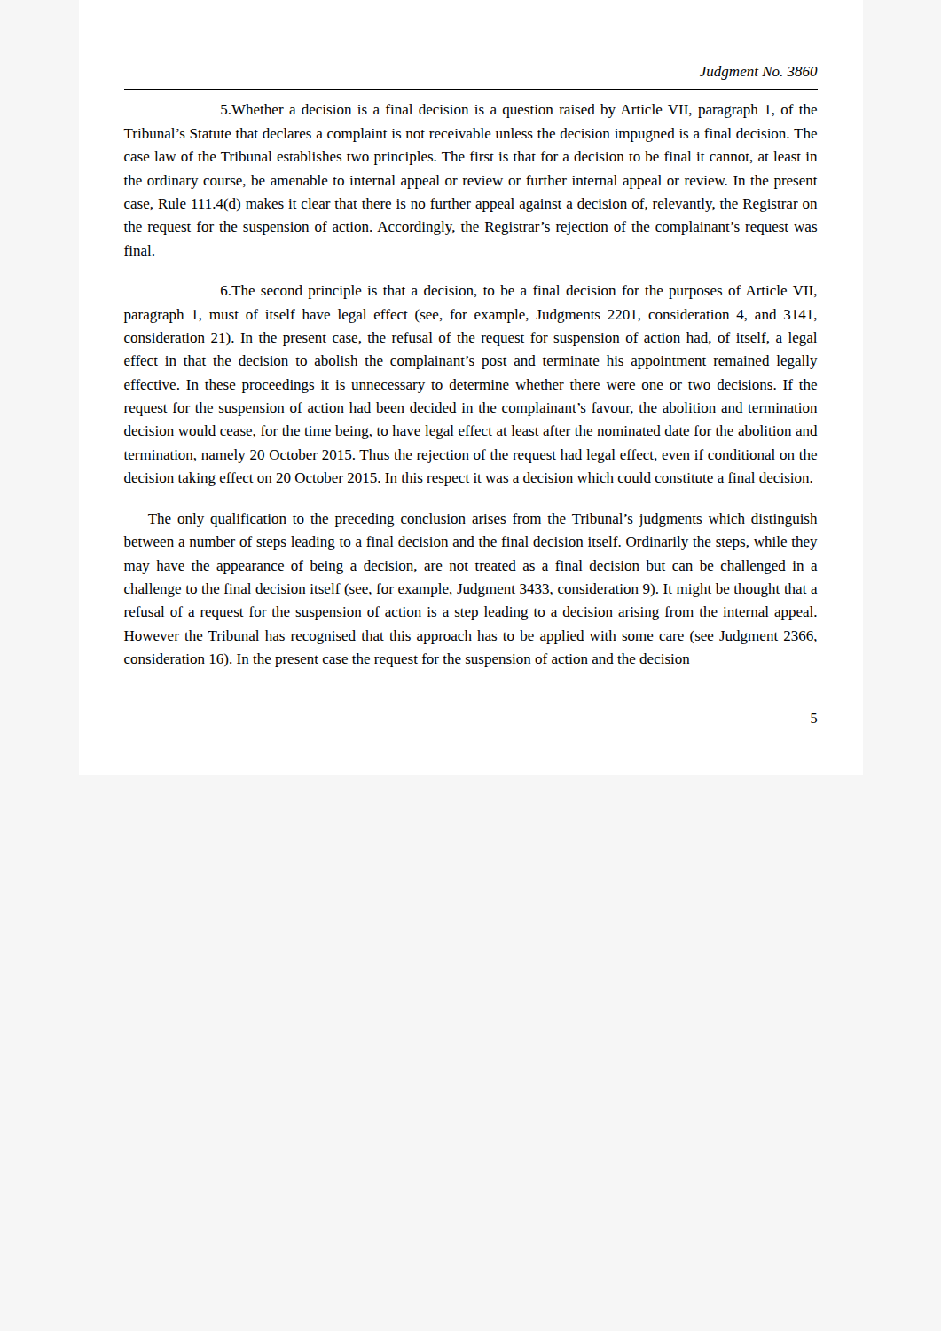Judgment No. 3860
5. Whether a decision is a final decision is a question raised by Article VII, paragraph 1, of the Tribunal’s Statute that declares a complaint is not receivable unless the decision impugned is a final decision. The case law of the Tribunal establishes two principles. The first is that for a decision to be final it cannot, at least in the ordinary course, be amenable to internal appeal or review or further internal appeal or review. In the present case, Rule 111.4(d) makes it clear that there is no further appeal against a decision of, relevantly, the Registrar on the request for the suspension of action. Accordingly, the Registrar’s rejection of the complainant’s request was final.
6. The second principle is that a decision, to be a final decision for the purposes of Article VII, paragraph 1, must of itself have legal effect (see, for example, Judgments 2201, consideration 4, and 3141, consideration 21). In the present case, the refusal of the request for suspension of action had, of itself, a legal effect in that the decision to abolish the complainant’s post and terminate his appointment remained legally effective. In these proceedings it is unnecessary to determine whether there were one or two decisions. If the request for the suspension of action had been decided in the complainant’s favour, the abolition and termination decision would cease, for the time being, to have legal effect at least after the nominated date for the abolition and termination, namely 20 October 2015. Thus the rejection of the request had legal effect, even if conditional on the decision taking effect on 20 October 2015. In this respect it was a decision which could constitute a final decision.
The only qualification to the preceding conclusion arises from the Tribunal’s judgments which distinguish between a number of steps leading to a final decision and the final decision itself. Ordinarily the steps, while they may have the appearance of being a decision, are not treated as a final decision but can be challenged in a challenge to the final decision itself (see, for example, Judgment 3433, consideration 9). It might be thought that a refusal of a request for the suspension of action is a step leading to a decision arising from the internal appeal. However the Tribunal has recognised that this approach has to be applied with some care (see Judgment 2366, consideration 16). In the present case the request for the suspension of action and the decision
5